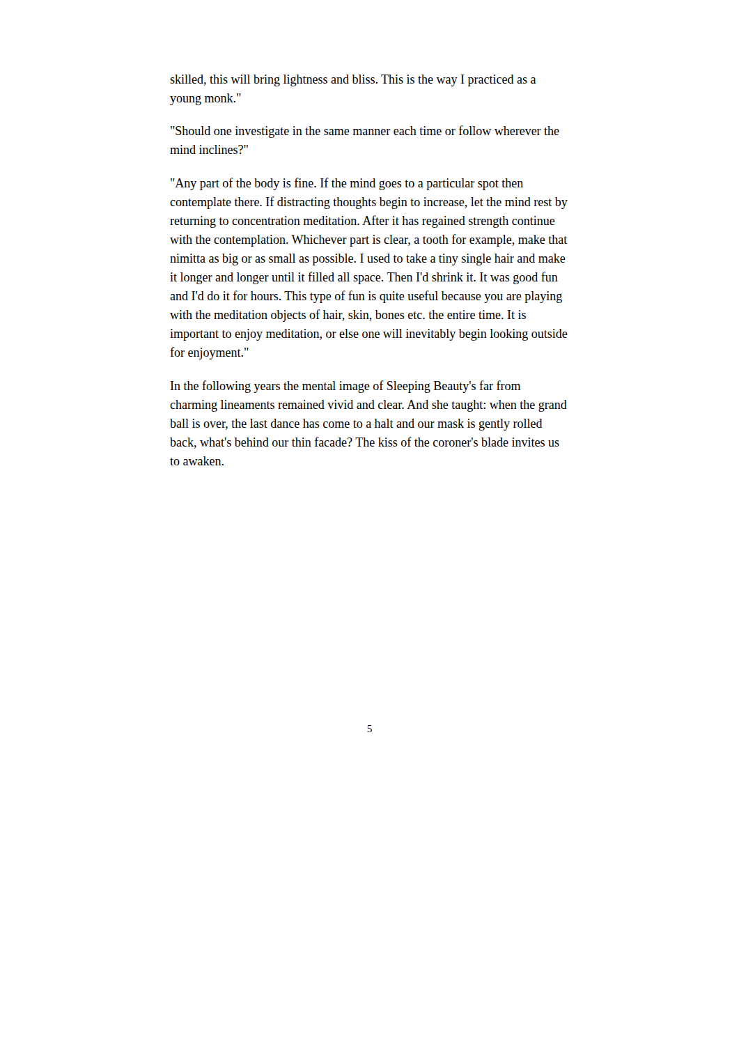skilled, this will bring lightness and bliss. This is the way I practiced as a young monk."
"Should one investigate in the same manner each time or follow wherever the mind inclines?"
"Any part of the body is fine. If the mind goes to a particular spot then contemplate there. If distracting thoughts begin to increase, let the mind rest by returning to concentration meditation. After it has regained strength continue with the contemplation. Whichever part is clear, a tooth for example, make that nimitta as big or as small as possible. I used to take a tiny single hair and make it longer and longer until it filled all space. Then I'd shrink it. It was good fun and I'd do it for hours. This type of fun is quite useful because you are playing with the meditation objects of hair, skin, bones etc. the entire time. It is important to enjoy meditation, or else one will inevitably begin looking outside for enjoyment."
In the following years the mental image of Sleeping Beauty's far from charming lineaments remained vivid and clear. And she taught: when the grand ball is over, the last dance has come to a halt and our mask is gently rolled back, what's behind our thin facade? The kiss of the coroner's blade invites us to awaken.
5